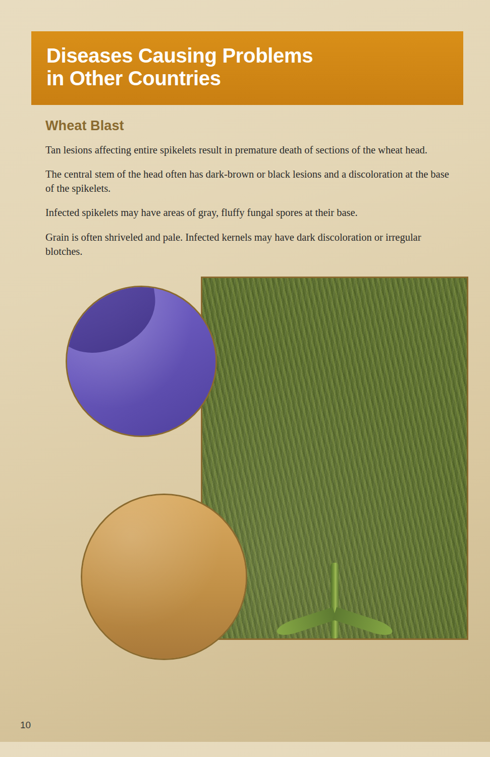Diseases Causing Problems
in Other Countries
Wheat Blast
Tan lesions affecting entire spikelets result in premature death of sections of the wheat head.
The central stem of the head often has dark-brown or black lesions and a discoloration at the base of the spikelets.
Infected spikelets may have areas of gray, fluffy fungal spores at their base.
Grain is often shriveled and pale. Infected kernels may have dark discoloration or irregular blotches.
10